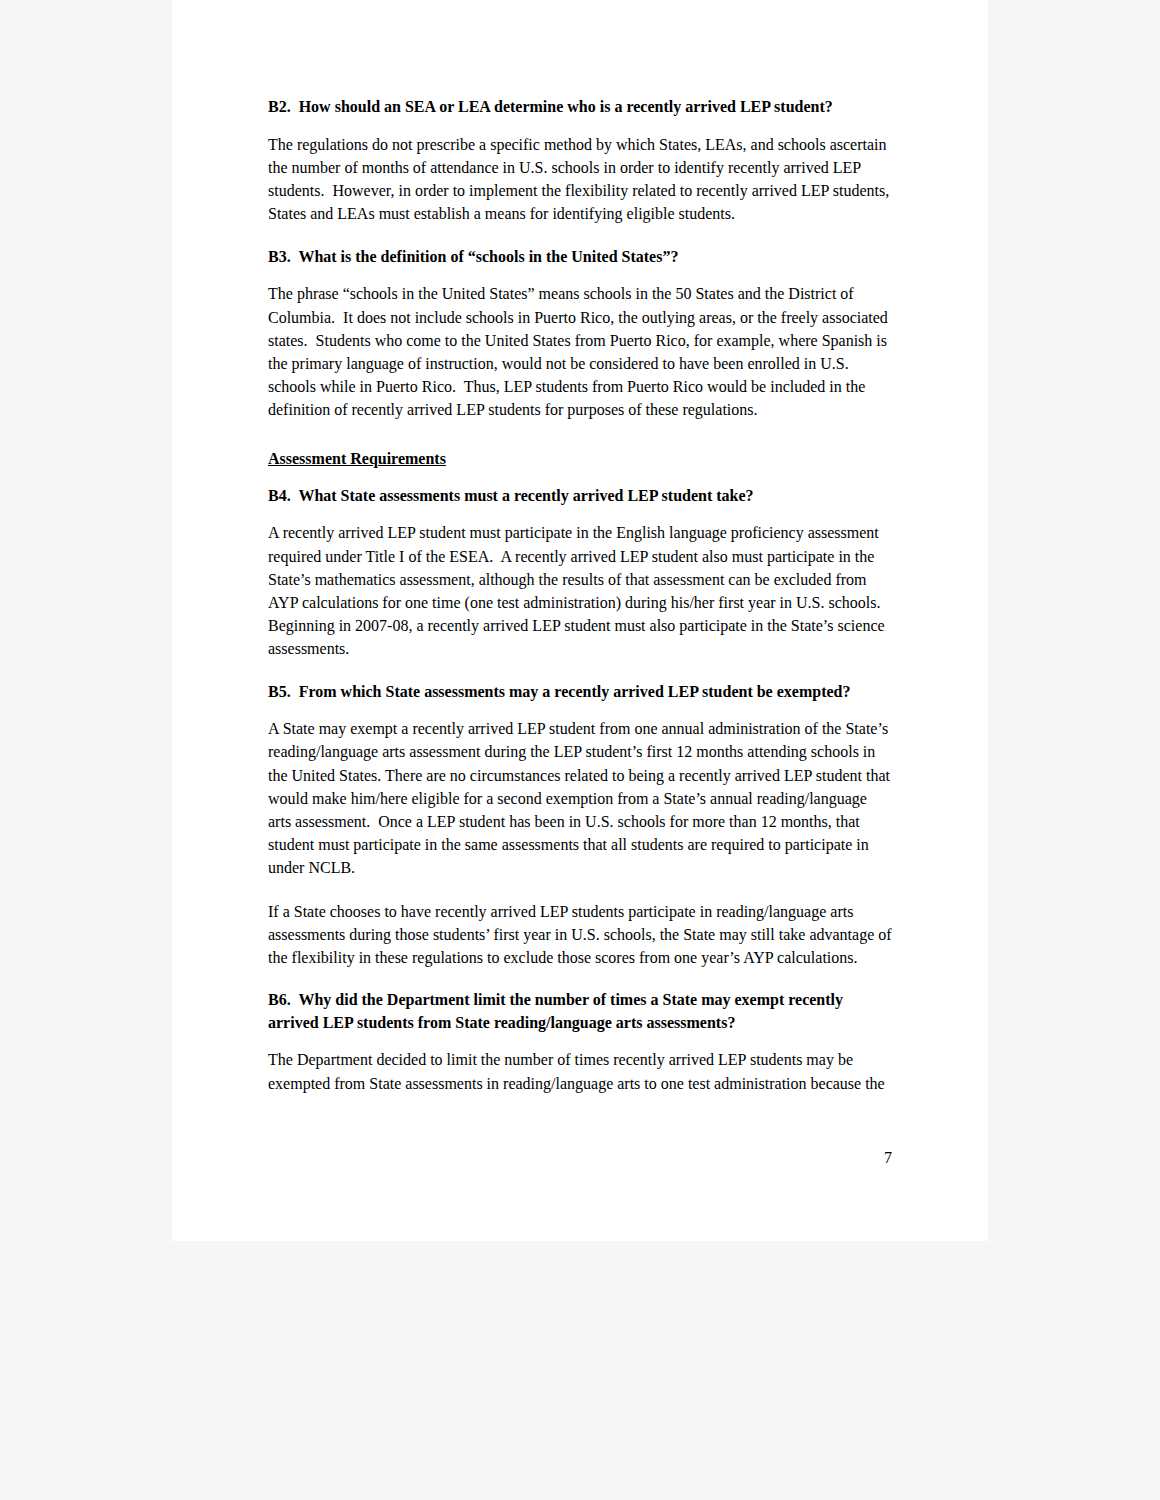B2. How should an SEA or LEA determine who is a recently arrived LEP student?
The regulations do not prescribe a specific method by which States, LEAs, and schools ascertain the number of months of attendance in U.S. schools in order to identify recently arrived LEP students. However, in order to implement the flexibility related to recently arrived LEP students, States and LEAs must establish a means for identifying eligible students.
B3. What is the definition of “schools in the United States”?
The phrase “schools in the United States” means schools in the 50 States and the District of Columbia. It does not include schools in Puerto Rico, the outlying areas, or the freely associated states. Students who come to the United States from Puerto Rico, for example, where Spanish is the primary language of instruction, would not be considered to have been enrolled in U.S. schools while in Puerto Rico. Thus, LEP students from Puerto Rico would be included in the definition of recently arrived LEP students for purposes of these regulations.
Assessment Requirements
B4. What State assessments must a recently arrived LEP student take?
A recently arrived LEP student must participate in the English language proficiency assessment required under Title I of the ESEA. A recently arrived LEP student also must participate in the State’s mathematics assessment, although the results of that assessment can be excluded from AYP calculations for one time (one test administration) during his/her first year in U.S. schools. Beginning in 2007-08, a recently arrived LEP student must also participate in the State’s science assessments.
B5. From which State assessments may a recently arrived LEP student be exempted?
A State may exempt a recently arrived LEP student from one annual administration of the State’s reading/language arts assessment during the LEP student’s first 12 months attending schools in the United States. There are no circumstances related to being a recently arrived LEP student that would make him/here eligible for a second exemption from a State’s annual reading/language arts assessment. Once a LEP student has been in U.S. schools for more than 12 months, that student must participate in the same assessments that all students are required to participate in under NCLB.
If a State chooses to have recently arrived LEP students participate in reading/language arts assessments during those students’ first year in U.S. schools, the State may still take advantage of the flexibility in these regulations to exclude those scores from one year’s AYP calculations.
B6. Why did the Department limit the number of times a State may exempt recently arrived LEP students from State reading/language arts assessments?
The Department decided to limit the number of times recently arrived LEP students may be exempted from State assessments in reading/language arts to one test administration because the
7